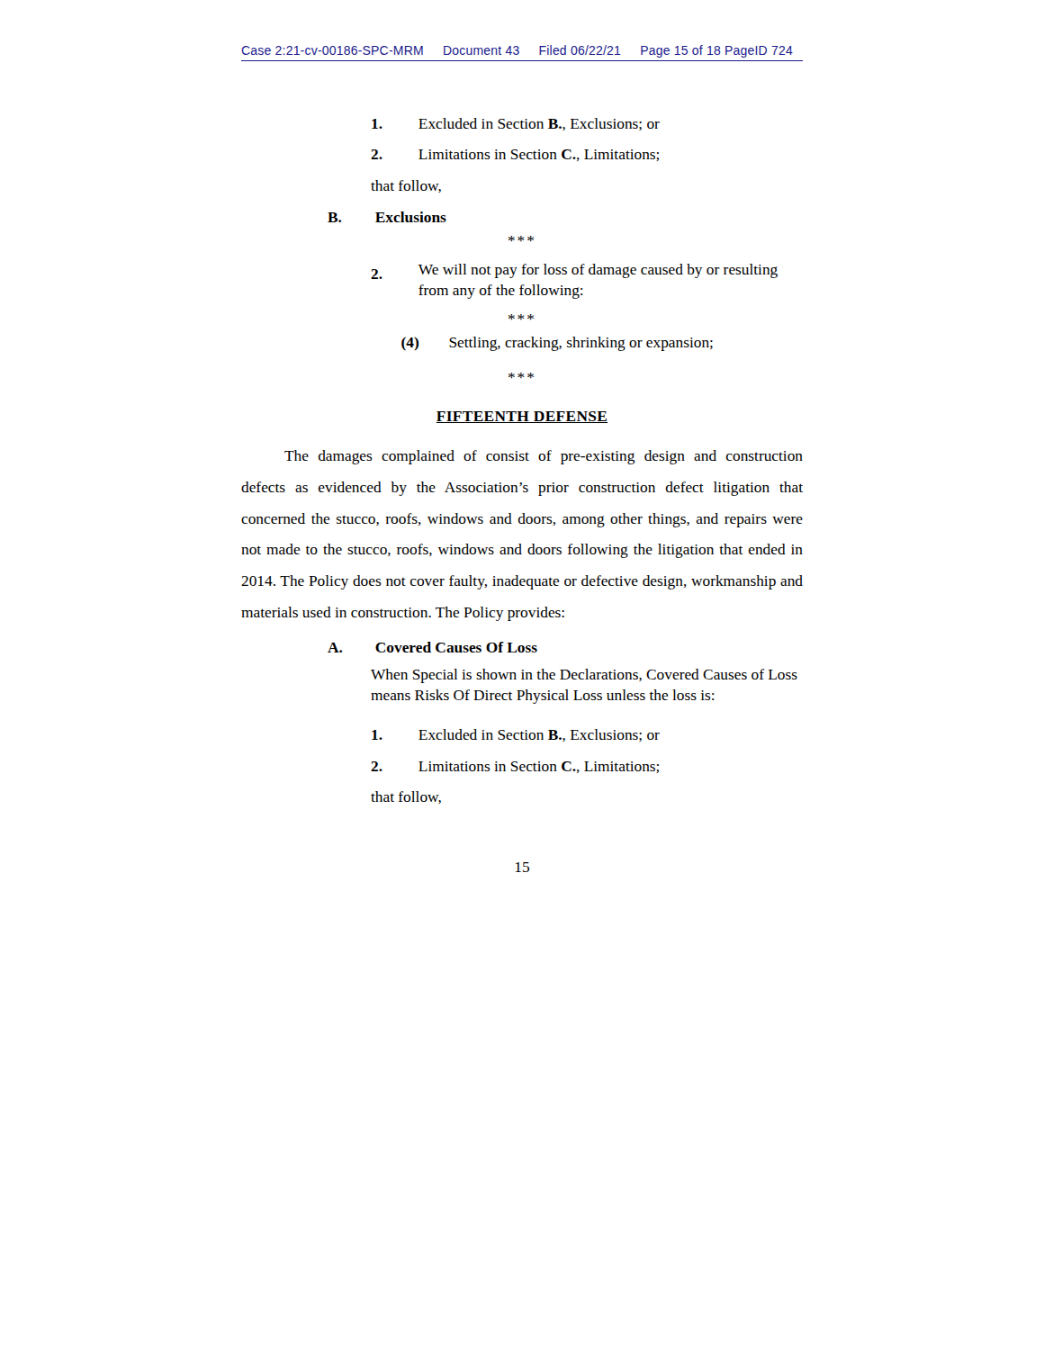Case 2:21-cv-00186-SPC-MRM Document 43 Filed 06/22/21 Page 15 of 18 PageID 724
1.
Excluded in Section B., Exclusions; or
2.
Limitations in Section C., Limitations;
that follow,
B.
Exclusions
***
2.
We will not pay for loss of damage caused by or resulting from any of the following:
***
(4)
Settling, cracking, shrinking or expansion;
***
FIFTEENTH DEFENSE
The damages complained of consist of pre-existing design and construction defects as evidenced by the Association’s prior construction defect litigation that concerned the stucco, roofs, windows and doors, among other things, and repairs were not made to the stucco, roofs, windows and doors following the litigation that ended in 2014. The Policy does not cover faulty, inadequate or defective design, workmanship and materials used in construction. The Policy provides:
A.
Covered Causes Of Loss
When Special is shown in the Declarations, Covered Causes of Loss means Risks Of Direct Physical Loss unless the loss is:
1.
Excluded in Section B., Exclusions; or
2.
Limitations in Section C., Limitations;
that follow,
15